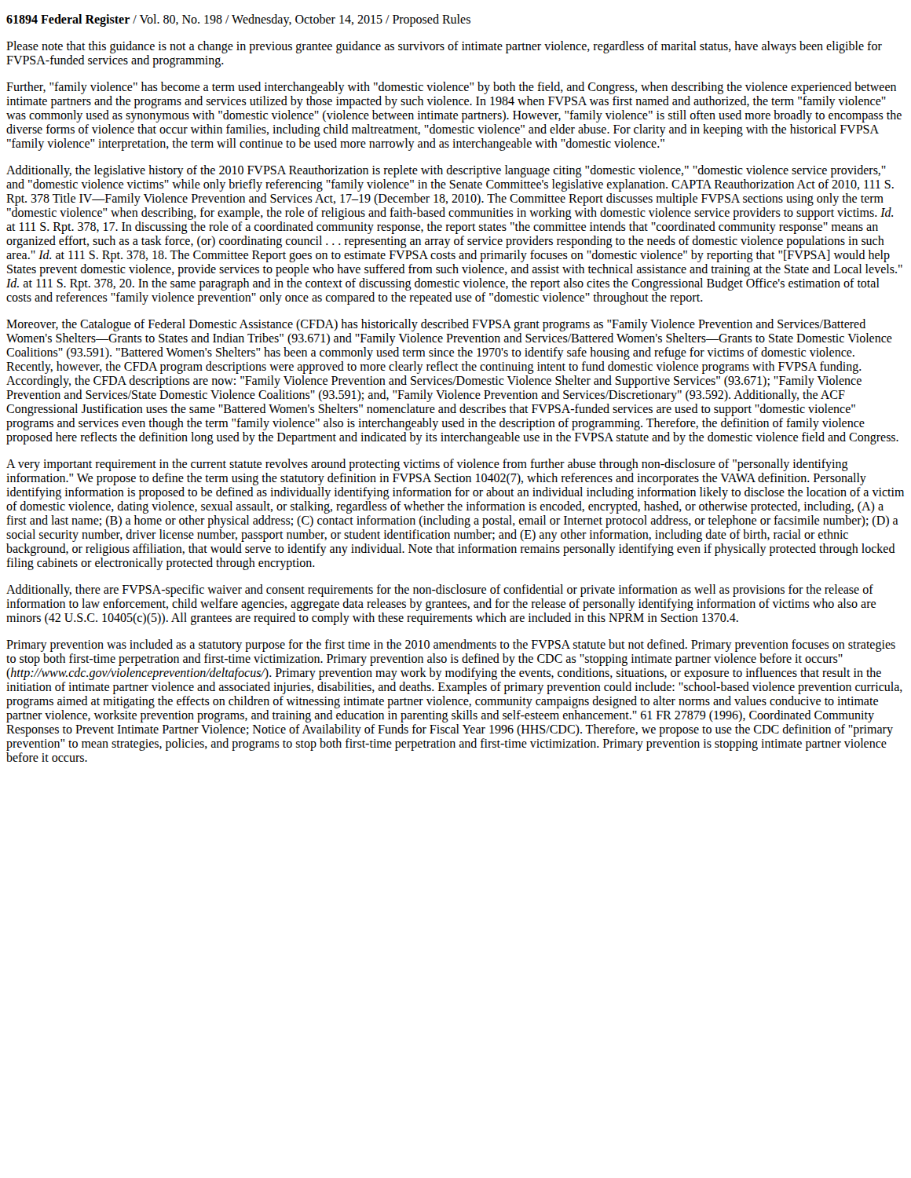61894 Federal Register / Vol. 80, No. 198 / Wednesday, October 14, 2015 / Proposed Rules
Please note that this guidance is not a change in previous grantee guidance as survivors of intimate partner violence, regardless of marital status, have always been eligible for FVPSA-funded services and programming.
Further, "family violence" has become a term used interchangeably with "domestic violence" by both the field, and Congress, when describing the violence experienced between intimate partners and the programs and services utilized by those impacted by such violence. In 1984 when FVPSA was first named and authorized, the term "family violence" was commonly used as synonymous with "domestic violence" (violence between intimate partners). However, "family violence" is still often used more broadly to encompass the diverse forms of violence that occur within families, including child maltreatment, "domestic violence" and elder abuse. For clarity and in keeping with the historical FVPSA "family violence" interpretation, the term will continue to be used more narrowly and as interchangeable with "domestic violence."
Additionally, the legislative history of the 2010 FVPSA Reauthorization is replete with descriptive language citing "domestic violence," "domestic violence service providers," and "domestic violence victims" while only briefly referencing "family violence" in the Senate Committee's legislative explanation. CAPTA Reauthorization Act of 2010, 111 S. Rpt. 378 Title IV—Family Violence Prevention and Services Act, 17–19 (December 18, 2010). The Committee Report discusses multiple FVPSA sections using only the term "domestic violence" when describing, for example, the role of religious and faith-based communities in working with domestic violence service providers to support victims. Id. at 111 S. Rpt. 378, 17. In discussing the role of a coordinated community response, the report states "the committee intends that "coordinated community response" means an organized effort, such as a task force, (or) coordinating council . . . representing an array of service providers responding to the needs of domestic violence populations in such area." Id. at 111 S. Rpt. 378, 18. The Committee Report goes on to estimate FVPSA costs and primarily focuses on "domestic violence" by reporting that "[FVPSA] would help States prevent domestic violence, provide services to people who have suffered from such violence, and assist with technical assistance and training at the State and Local levels." Id. at 111 S. Rpt. 378, 20. In the same paragraph and in the context of discussing domestic violence, the report also cites the Congressional Budget Office's estimation of total costs and references "family violence prevention" only once as compared to the repeated use of "domestic violence" throughout the report.
Moreover, the Catalogue of Federal Domestic Assistance (CFDA) has historically described FVPSA grant programs as "Family Violence Prevention and Services/Battered Women's Shelters—Grants to States and Indian Tribes" (93.671) and "Family Violence Prevention and Services/Battered Women's Shelters—Grants to State Domestic Violence Coalitions" (93.591). "Battered Women's Shelters" has been a commonly used term since the 1970's to identify safe housing and refuge for victims of domestic violence. Recently, however, the CFDA program descriptions were approved to more clearly reflect the continuing intent to fund domestic violence programs with FVPSA funding. Accordingly, the CFDA descriptions are now: "Family Violence Prevention and Services/Domestic Violence Shelter and Supportive Services" (93.671); "Family Violence Prevention and Services/State Domestic Violence Coalitions" (93.591); and, "Family Violence Prevention and Services/Discretionary" (93.592). Additionally, the ACF Congressional Justification uses the same "Battered Women's Shelters" nomenclature and describes that FVPSA-funded services are used to support "domestic violence" programs and services even though the term "family violence" also is interchangeably used in the description of programming. Therefore, the definition of family violence proposed here reflects the definition long used by the Department and indicated by its interchangeable use in the FVPSA statute and by the domestic violence field and Congress.
A very important requirement in the current statute revolves around protecting victims of violence from further abuse through non-disclosure of "personally identifying information." We propose to define the term using the statutory definition in FVPSA Section 10402(7), which references and incorporates the VAWA definition. Personally identifying information is proposed to be defined as individually identifying information for or about an individual including information likely to disclose the location of a victim of domestic violence, dating violence, sexual assault, or stalking, regardless of whether the information is encoded, encrypted, hashed, or otherwise protected, including, (A) a first and last name; (B) a home or other physical address; (C) contact information (including a postal, email or Internet protocol address, or telephone or facsimile number); (D) a social security number, driver license number, passport number, or student identification number; and (E) any other information, including date of birth, racial or ethnic background, or religious affiliation, that would serve to identify any individual. Note that information remains personally identifying even if physically protected through locked filing cabinets or electronically protected through encryption.
Additionally, there are FVPSA-specific waiver and consent requirements for the non-disclosure of confidential or private information as well as provisions for the release of information to law enforcement, child welfare agencies, aggregate data releases by grantees, and for the release of personally identifying information of victims who also are minors (42 U.S.C. 10405(c)(5)). All grantees are required to comply with these requirements which are included in this NPRM in Section 1370.4.
Primary prevention was included as a statutory purpose for the first time in the 2010 amendments to the FVPSA statute but not defined. Primary prevention focuses on strategies to stop both first-time perpetration and first-time victimization. Primary prevention also is defined by the CDC as "stopping intimate partner violence before it occurs" (http://www.cdc.gov/violenceprevention/deltafocus/). Primary prevention may work by modifying the events, conditions, situations, or exposure to influences that result in the initiation of intimate partner violence and associated injuries, disabilities, and deaths. Examples of primary prevention could include: "school-based violence prevention curricula, programs aimed at mitigating the effects on children of witnessing intimate partner violence, community campaigns designed to alter norms and values conducive to intimate partner violence, worksite prevention programs, and training and education in parenting skills and self-esteem enhancement." 61 FR 27879 (1996), Coordinated Community Responses to Prevent Intimate Partner Violence; Notice of Availability of Funds for Fiscal Year 1996 (HHS/CDC). Therefore, we propose to use the CDC definition of "primary prevention" to mean strategies, policies, and programs to stop both first-time perpetration and first-time victimization. Primary prevention is stopping intimate partner violence before it occurs.